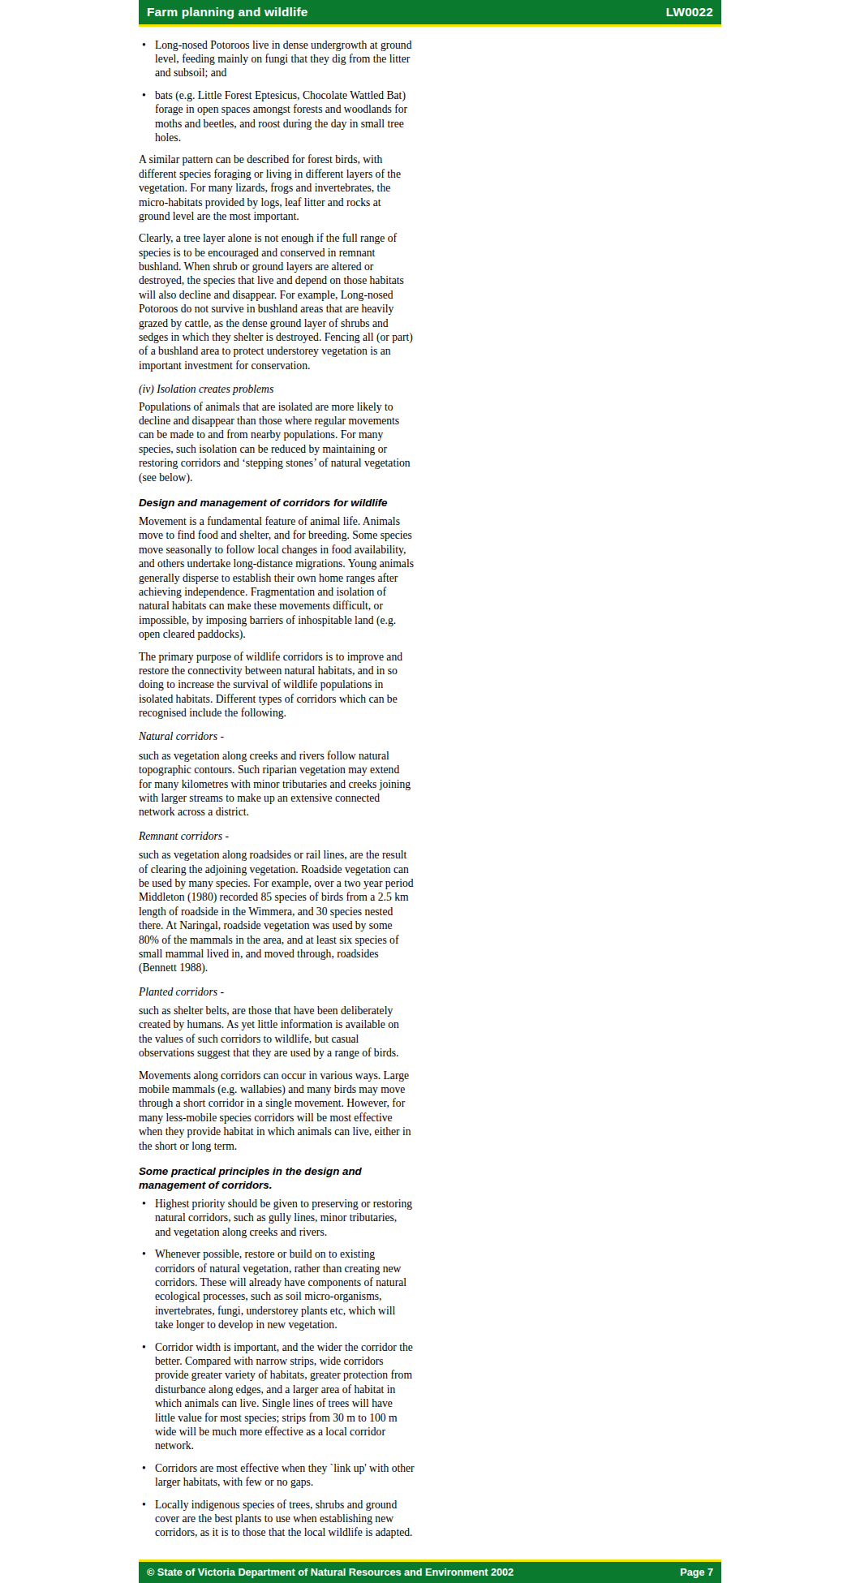Farm planning and wildlife
LW0022
Long-nosed Potoroos live in dense undergrowth at ground level, feeding mainly on fungi that they dig from the litter and subsoil; and
bats (e.g. Little Forest Eptesicus, Chocolate Wattled Bat) forage in open spaces amongst forests and woodlands for moths and beetles, and roost during the day in small tree holes.
A similar pattern can be described for forest birds, with different species foraging or living in different layers of the vegetation. For many lizards, frogs and invertebrates, the micro-habitats provided by logs, leaf litter and rocks at ground level are the most important.
Clearly, a tree layer alone is not enough if the full range of species is to be encouraged and conserved in remnant bushland. When shrub or ground layers are altered or destroyed, the species that live and depend on those habitats will also decline and disappear. For example, Long-nosed Potoroos do not survive in bushland areas that are heavily grazed by cattle, as the dense ground layer of shrubs and sedges in which they shelter is destroyed. Fencing all (or part) of a bushland area to protect understorey vegetation is an important investment for conservation.
(iv) Isolation creates problems
Populations of animals that are isolated are more likely to decline and disappear than those where regular movements can be made to and from nearby populations. For many species, such isolation can be reduced by maintaining or restoring corridors and ‘stepping stones’ of natural vegetation (see below).
Design and management of corridors for wildlife
Movement is a fundamental feature of animal life. Animals move to find food and shelter, and for breeding. Some species move seasonally to follow local changes in food availability, and others undertake long-distance migrations. Young animals generally disperse to establish their own home ranges after achieving independence. Fragmentation and isolation of natural habitats can make these movements difficult, or impossible, by imposing barriers of inhospitable land (e.g. open cleared paddocks).
The primary purpose of wildlife corridors is to improve and restore the connectivity between natural habitats, and in so doing to increase the survival of wildlife populations in isolated habitats. Different types of corridors which can be recognised include the following.
Natural corridors -
such as vegetation along creeks and rivers follow natural topographic contours. Such riparian vegetation may extend for many kilometres with minor tributaries and creeks joining with larger streams to make up an extensive connected network across a district.
Remnant corridors -
such as vegetation along roadsides or rail lines, are the result of clearing the adjoining vegetation. Roadside vegetation can be used by many species. For example, over a two year period Middleton (1980) recorded 85 species of birds from a 2.5 km length of roadside in the Wimmera, and 30 species nested there. At Naringal, roadside vegetation was used by some 80% of the mammals in the area, and at least six species of small mammal lived in, and moved through, roadsides (Bennett 1988).
Planted corridors -
such as shelter belts, are those that have been deliberately created by humans. As yet little information is available on the values of such corridors to wildlife, but casual observations suggest that they are used by a range of birds.
Movements along corridors can occur in various ways. Large mobile mammals (e.g. wallabies) and many birds may move through a short corridor in a single movement. However, for many less-mobile species corridors will be most effective when they provide habitat in which animals can live, either in the short or long term.
Some practical principles in the design and management of corridors.
Highest priority should be given to preserving or restoring natural corridors, such as gully lines, minor tributaries, and vegetation along creeks and rivers.
Whenever possible, restore or build on to existing corridors of natural vegetation, rather than creating new corridors. These will already have components of natural ecological processes, such as soil micro-organisms, invertebrates, fungi, understorey plants etc, which will take longer to develop in new vegetation.
Corridor width is important, and the wider the corridor the better. Compared with narrow strips, wide corridors provide greater variety of habitats, greater protection from disturbance along edges, and a larger area of habitat in which animals can live. Single lines of trees will have little value for most species; strips from 30 m to 100 m wide will be much more effective as a local corridor network.
Corridors are most effective when they `link up' with other larger habitats, with few or no gaps.
Locally indigenous species of trees, shrubs and ground cover are the best plants to use when establishing new corridors, as it is to those that the local wildlife is adapted.
© State of Victoria Department of Natural Resources and Environment 2002
Page 7